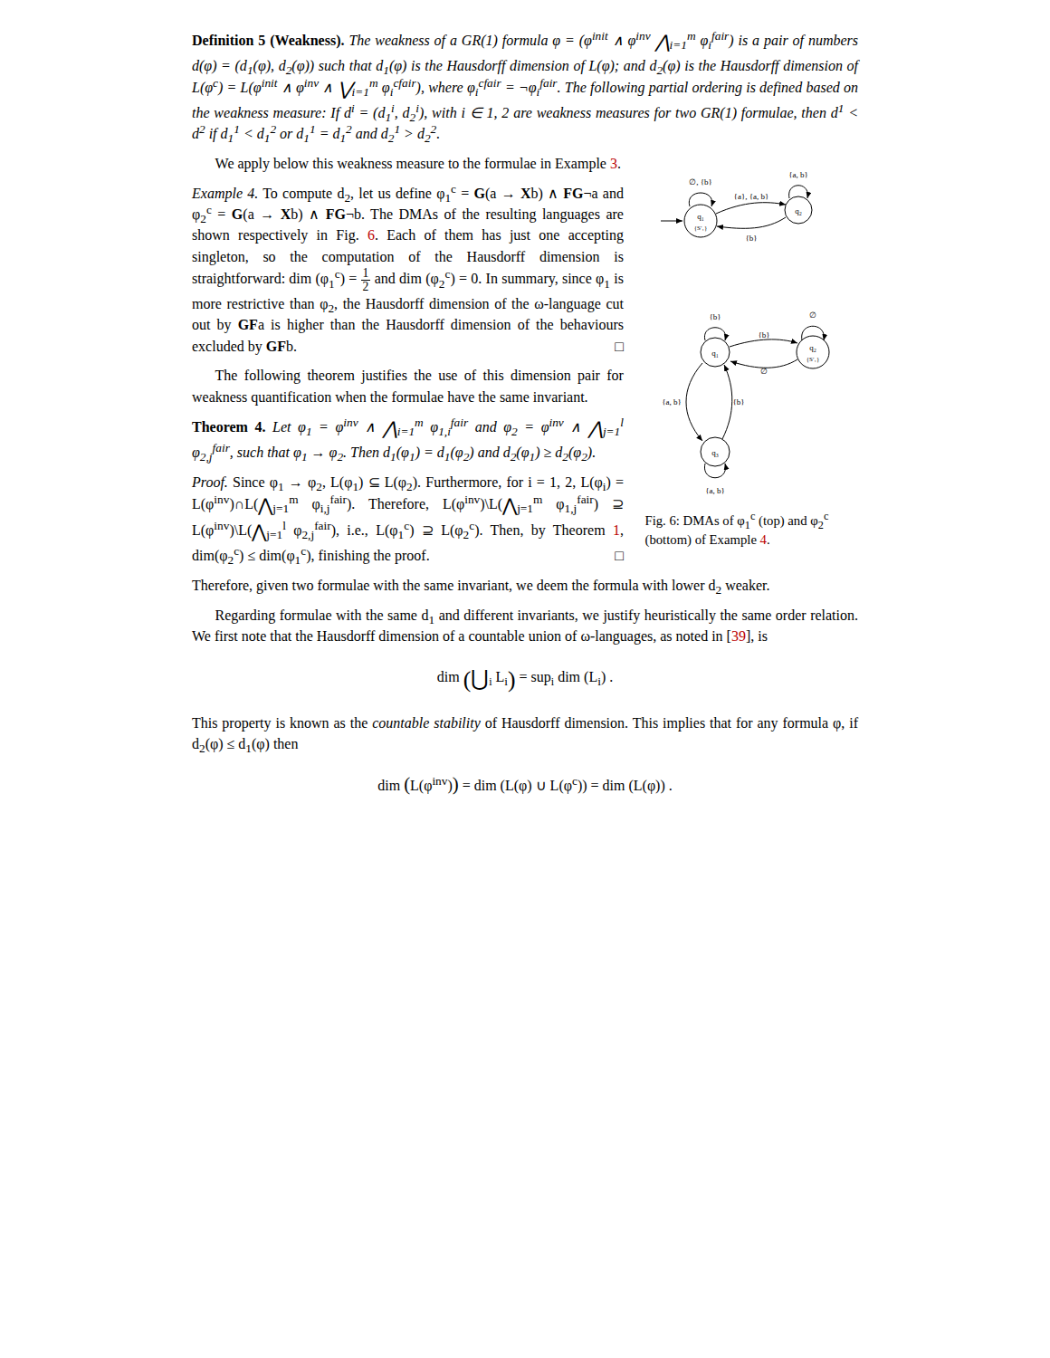Definition 5 (Weakness). The weakness of a GR(1) formula φ = (φinit ∧ φinv ⋀i=1m φifair) is a pair of numbers d(φ) = (d1(φ), d2(φ)) such that d1(φ) is the Hausdorff dimension of L(φ); and d2(φ) is the Hausdorff dimension of L(φc) = L(φinit ∧ φinv ∧ ⋁i=1m φicfair), where φicfair = ¬φifair. The following partial ordering is defined based on the weakness measure: If di = (d1i, d2i), with i ∈ 1, 2 are weakness measures for two GR(1) formulae, then d1 < d2 if d11 < d12 or d11 = d12 and d21 > d22.
q₁ {S′₁} q₂ ∅, {b} {a, b} {a}, {a, b} {b} q₁ q₂ {S′₁} q₃ {b} ∅ {b} ∅ {a, b} {b} {a, b}
Fig. 6: DMAs of φ1c (top) and φ2c (bottom) of Example 4.
We apply below this weakness measure to the formulae in Example 3.
Example 4. To compute d2, let us define φ1c = G(a → Xb) ∧ FG¬a and φ2c = G(a → Xb) ∧ FG¬b. The DMAs of the resulting languages are shown respectively in Fig. 6. Each of them has just one accepting singleton, so the computation of the Hausdorff dimension is straightforward: dim (φ1c) = 12 and dim (φ2c) = 0. In summary, since φ1 is more restrictive than φ2, the Hausdorff dimension of the ω-language cut out by GFa is higher than the Hausdorff dimension of the behaviours excluded by GFb. □
The following theorem justifies the use of this dimension pair for weakness quantification when the formulae have the same invariant.
Theorem 4. Let φ1 = φinv ∧ ⋀i=1m φ1,ifair and φ2 = φinv ∧ ⋀j=1l φ2,jfair, such that φ1 → φ2. Then d1(φ1) = d1(φ2) and d2(φ1) ≥ d2(φ2).
Proof. Since φ1 → φ2, L(φ1) ⊆ L(φ2). Furthermore, for i = 1, 2, L(φi) = L(φinv)∩L(⋀j=1m φi,jfair). Therefore, L(φinv)\L(⋀j=1m φ1,jfair) ⊇ L(φinv)\L(⋀j=1l φ2,jfair), i.e., L(φ1c) ⊇ L(φ2c). Then, by Theorem 1, dim(φ2c) ≤ dim(φ1c), finishing the proof. □
Therefore, given two formulae with the same invariant, we deem the formula with lower d2 weaker.
Regarding formulae with the same d1 and different invariants, we justify heuristically the same order relation. We first note that the Hausdorff dimension of a countable union of ω-languages, as noted in [39], is
dim (⋃i Li) = supi dim (Li) .
This property is known as the countable stability of Hausdorff dimension. This implies that for any formula φ, if d2(φ) ≤ d1(φ) then
dim (L(φinv)) = dim (L(φ) ∪ L(φc)) = dim (L(φ)) .